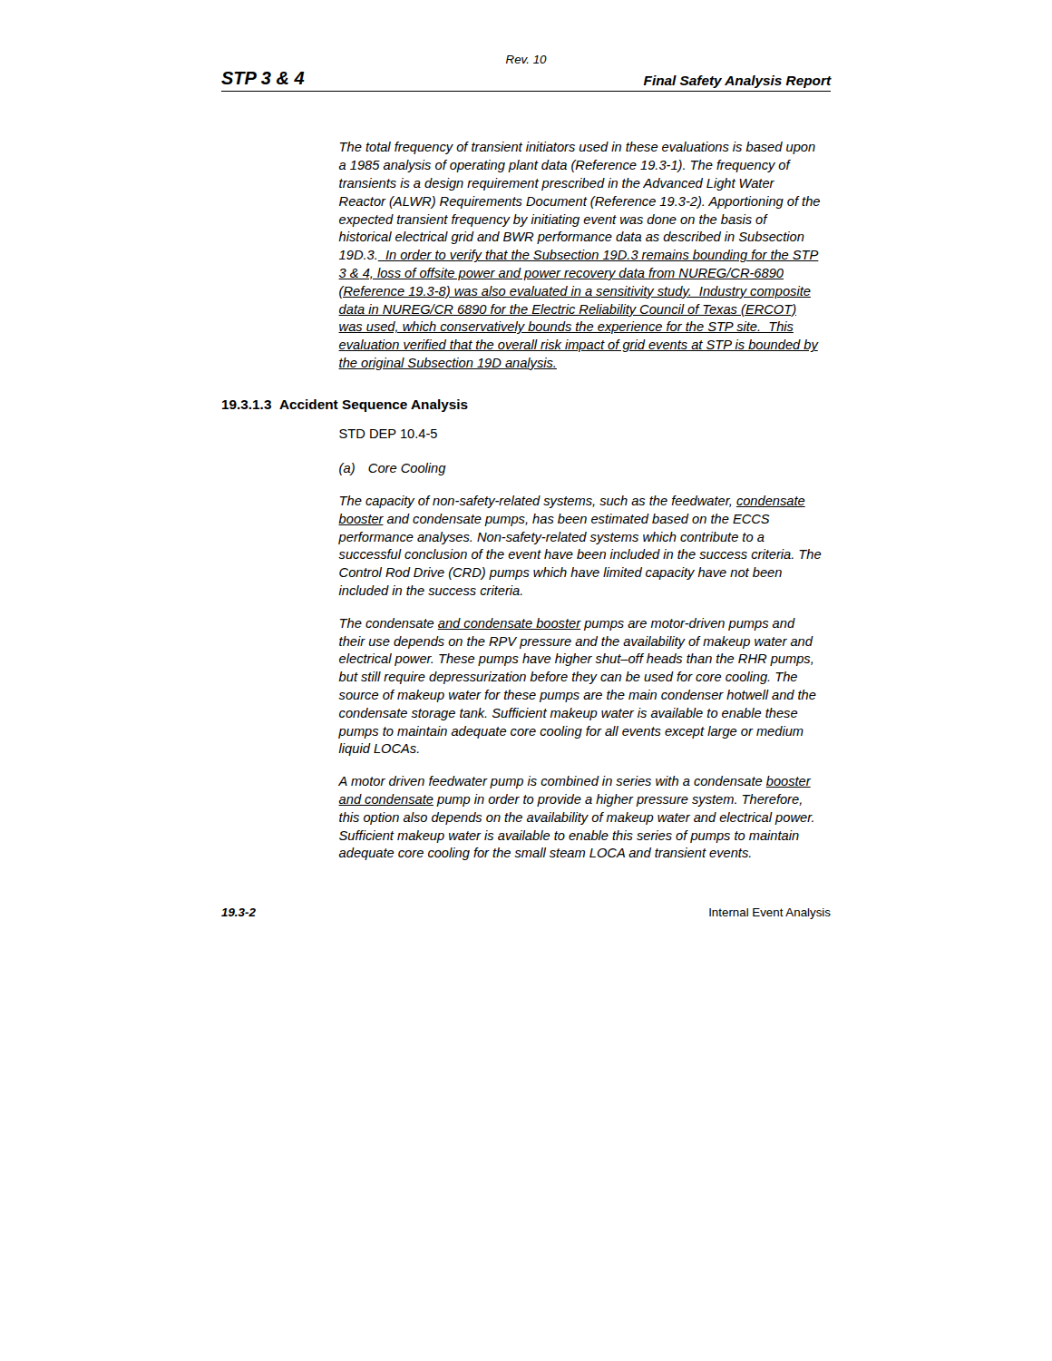Rev. 10
STP 3 & 4
Final Safety Analysis Report
The total frequency of transient initiators used in these evaluations is based upon a 1985 analysis of operating plant data (Reference 19.3-1). The frequency of transients is a design requirement prescribed in the Advanced Light Water Reactor (ALWR) Requirements Document (Reference 19.3-2). Apportioning of the expected transient frequency by initiating event was done on the basis of historical electrical grid and BWR performance data as described in Subsection 19D.3. In order to verify that the Subsection 19D.3 remains bounding for the STP 3 & 4, loss of offsite power and power recovery data from NUREG/CR-6890 (Reference 19.3-8) was also evaluated in a sensitivity study. Industry composite data in NUREG/CR 6890 for the Electric Reliability Council of Texas (ERCOT) was used, which conservatively bounds the experience for the STP site. This evaluation verified that the overall risk impact of grid events at STP is bounded by the original Subsection 19D analysis.
19.3.1.3 Accident Sequence Analysis
STD DEP 10.4-5
(a) Core Cooling
The capacity of non-safety-related systems, such as the feedwater, condensate booster and condensate pumps, has been estimated based on the ECCS performance analyses. Non-safety-related systems which contribute to a successful conclusion of the event have been included in the success criteria. The Control Rod Drive (CRD) pumps which have limited capacity have not been included in the success criteria.
The condensate and condensate booster pumps are motor-driven pumps and their use depends on the RPV pressure and the availability of makeup water and electrical power. These pumps have higher shut–off heads than the RHR pumps, but still require depressurization before they can be used for core cooling. The source of makeup water for these pumps are the main condenser hotwell and the condensate storage tank. Sufficient makeup water is available to enable these pumps to maintain adequate core cooling for all events except large or medium liquid LOCAs.
A motor driven feedwater pump is combined in series with a condensate booster and condensate pump in order to provide a higher pressure system. Therefore, this option also depends on the availability of makeup water and electrical power. Sufficient makeup water is available to enable this series of pumps to maintain adequate core cooling for the small steam LOCA and transient events.
19.3-2
Internal Event Analysis